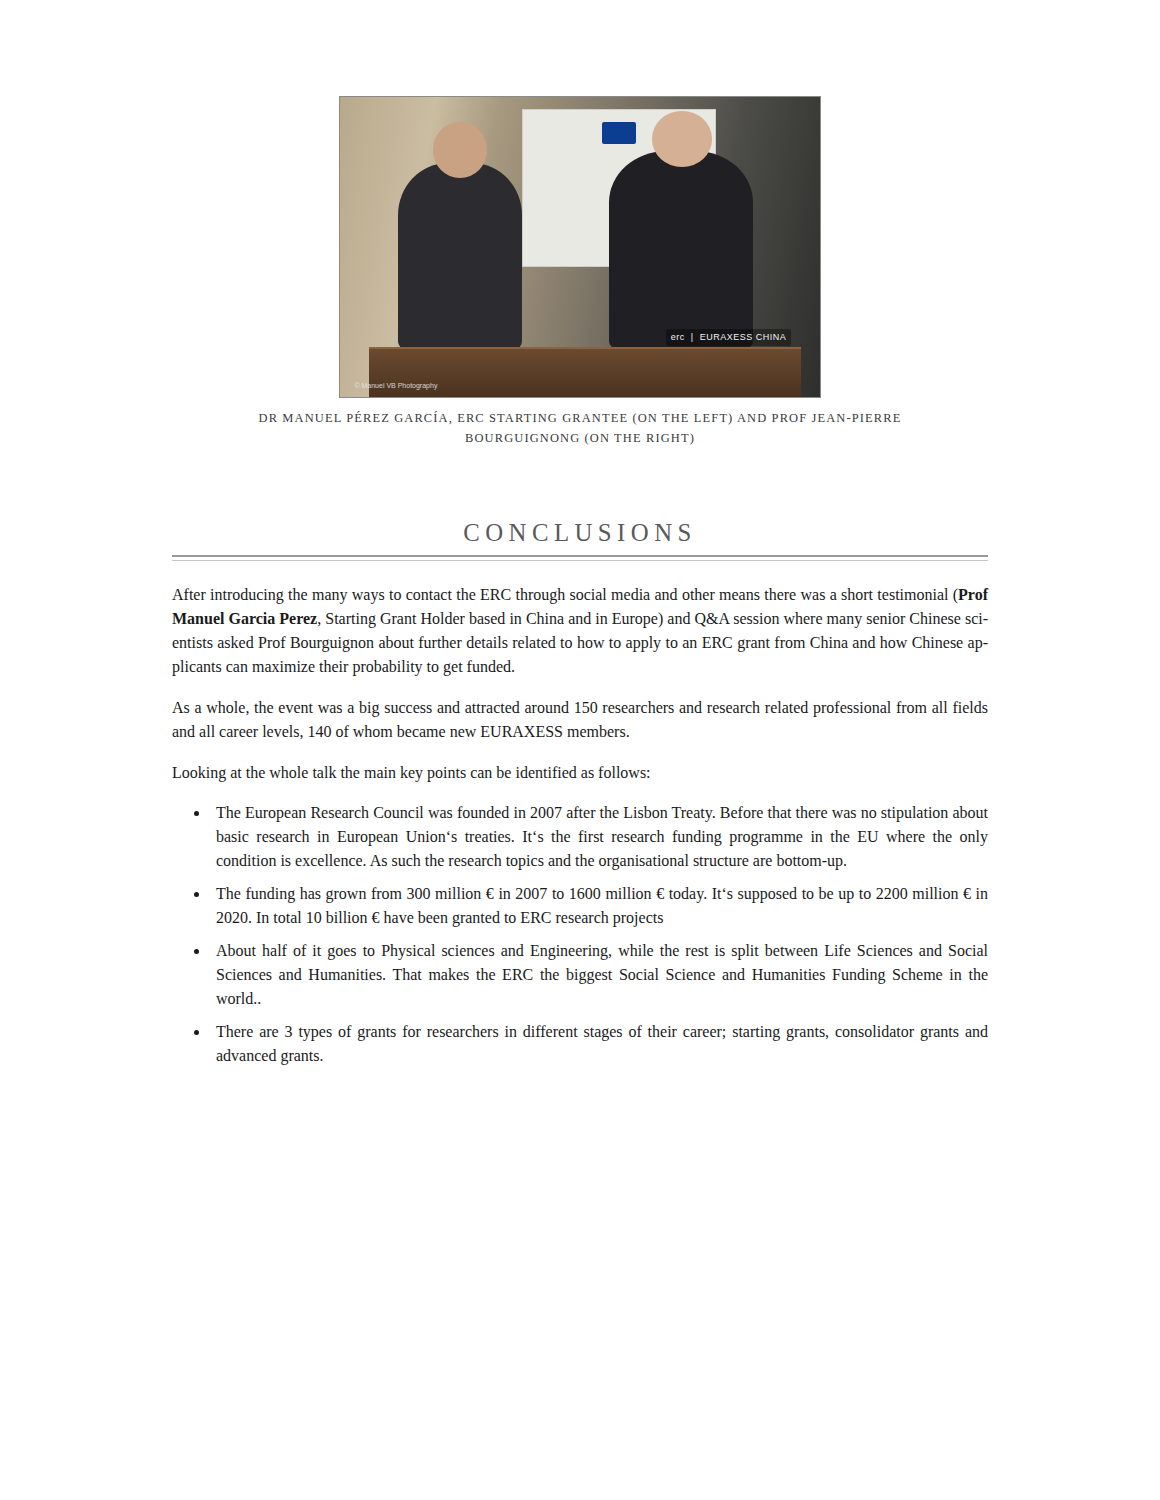erc | EURAXESS CHINA
© Manuel VB Photography
Dr Manuel Pérez García, ERC Starting Grantee (on the left) and Prof Jean-Pierre Bourguignong (on the right)
Conclusions
After introducing the many ways to contact the ERC through social media and other means there was a short testimonial (Prof Manuel Garcia Perez, Starting Grant Holder based in China and in Europe) and Q&A session where many senior Chinese scientists asked Prof Bourguignon about further details related to how to apply to an ERC grant from China and how Chinese applicants can maximize their probability to get funded.
As a whole, the event was a big success and attracted around 150 researchers and research related professional from all fields and all career levels, 140 of whom became new EURAXESS members.
Looking at the whole talk the main key points can be identified as follows:
The European Research Council was founded in 2007 after the Lisbon Treaty. Before that there was no stipulation about basic research in European Union‘s treaties. It‘s the first research funding programme in the EU where the only condition is excellence. As such the research topics and the organisational structure are bottom-up.
The funding has grown from 300 million € in 2007 to 1600 million € today. It‘s supposed to be up to 2200 million € in 2020. In total 10 billion € have been granted to ERC research projects
About half of it goes to Physical sciences and Engineering, while the rest is split between Life Sciences and Social Sciences and Humanities. That makes the ERC the biggest Social Science and Humanities Funding Scheme in the world..
There are 3 types of grants for researchers in different stages of their career; starting grants, consolidator grants and advanced grants.